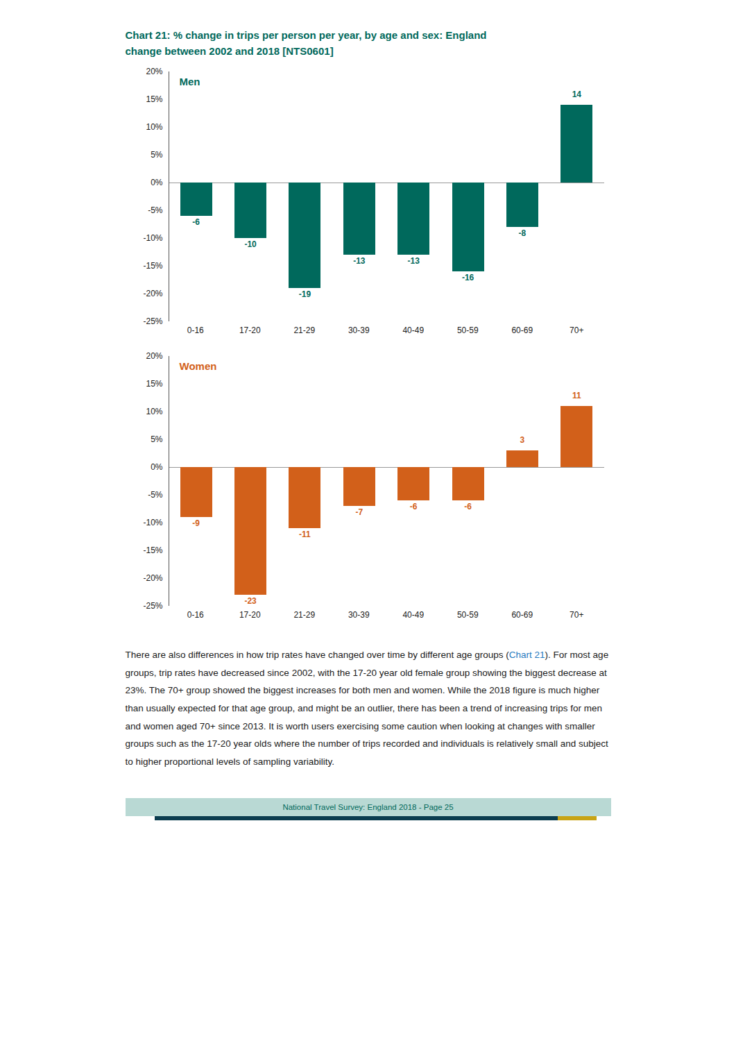Chart 21: % change in trips per person per year, by age and sex: England
change between 2002 and 2018 [NTS0601]
Men
20% 15% 10% 5% 0% -5% -10% -15% -20% -25%
-6
-10
-19
-13
-13
-16
-8
14
0-16
17-20
21-29
30-39
40-49
50-59
60-69
70+
Women
20% 15% 10% 5% 0% -5% -10% -15% -20% -25%
-9
-23
-11
-7
-6
-6
3
11
0-16
17-20
21-29
30-39
40-49
50-59
60-69
70+
There are also differences in how trip rates have changed over time by different age groups (Chart 21). For most age groups, trip rates have decreased since 2002, with the 17-20 year old female group showing the biggest decrease at 23%. The 70+ group showed the biggest increases for both men and women. While the 2018 figure is much higher than usually expected for that age group, and might be an outlier, there has been a trend of increasing trips for men and women aged 70+ since 2013. It is worth users exercising some caution when looking at changes with smaller groups such as the 17-20 year olds where the number of trips recorded and individuals is relatively small and subject to higher proportional levels of sampling variability.
National Travel Survey: England 2018 - Page 25